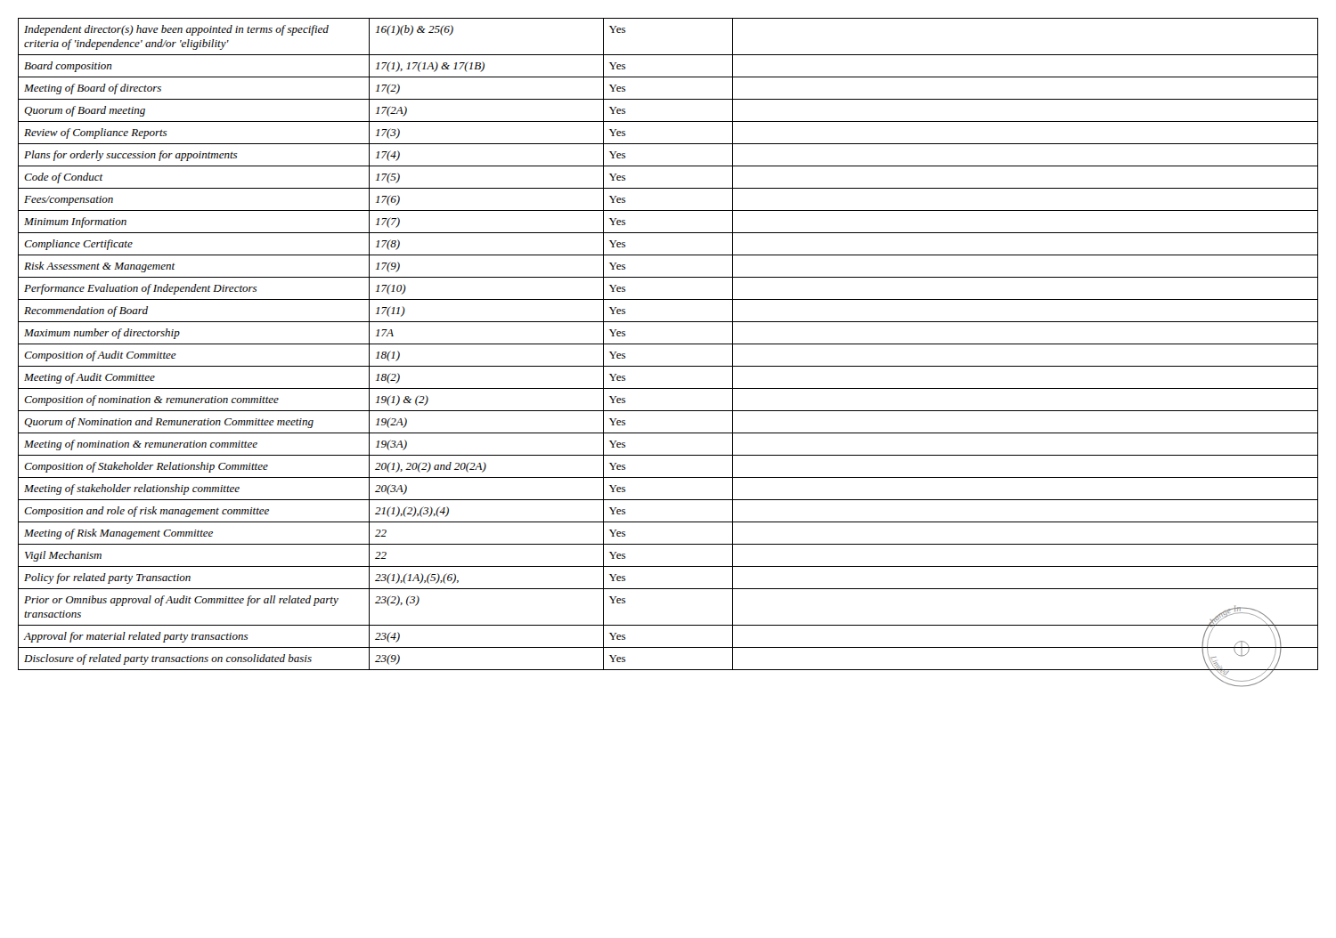| Independent director(s) have been appointed in terms of specified criteria of 'independence' and/or 'eligibility' | 16(1)(b) & 25(6) | Yes | |
| Board composition | 17(1), 17(1A) & 17(1B) | Yes | |
| Meeting of Board of directors | 17(2) | Yes | |
| Quorum of Board meeting | 17(2A) | Yes | |
| Review of Compliance Reports | 17(3) | Yes | |
| Plans for orderly succession for appointments | 17(4) | Yes | |
| Code of Conduct | 17(5) | Yes | |
| Fees/compensation | 17(6) | Yes | |
| Minimum Information | 17(7) | Yes | |
| Compliance Certificate | 17(8) | Yes | |
| Risk Assessment & Management | 17(9) | Yes | |
| Performance Evaluation of Independent Directors | 17(10) | Yes | |
| Recommendation of Board | 17(11) | Yes | |
| Maximum number of directorship | 17A | Yes | |
| Composition of Audit Committee | 18(1) | Yes | |
| Meeting of Audit Committee | 18(2) | Yes | |
| Composition of nomination & remuneration committee | 19(1) & (2) | Yes | |
| Quorum of Nomination and Remuneration Committee meeting | 19(2A) | Yes | |
| Meeting of nomination & remuneration committee | 19(3A) | Yes | |
| Composition of Stakeholder Relationship Committee | 20(1), 20(2) and 20(2A) | Yes | |
| Meeting of stakeholder relationship committee | 20(3A) | Yes | |
| Composition and role of risk management committee | 21(1),(2),(3),(4) | Yes | |
| Meeting of Risk Management Committee | 22 | Yes | |
| Vigil Mechanism | 22 | Yes | |
| Policy for related party Transaction | 23(1),(1A),(5),(6), | Yes | |
| Prior or Omnibus approval of Audit Committee for all related party transactions | 23(2), (3) | Yes | |
| Approval for material related party transactions | 23(4) | Yes | |
| Disclosure of related party transactions on consolidated basis | 23(9) | Yes | change In Limited |